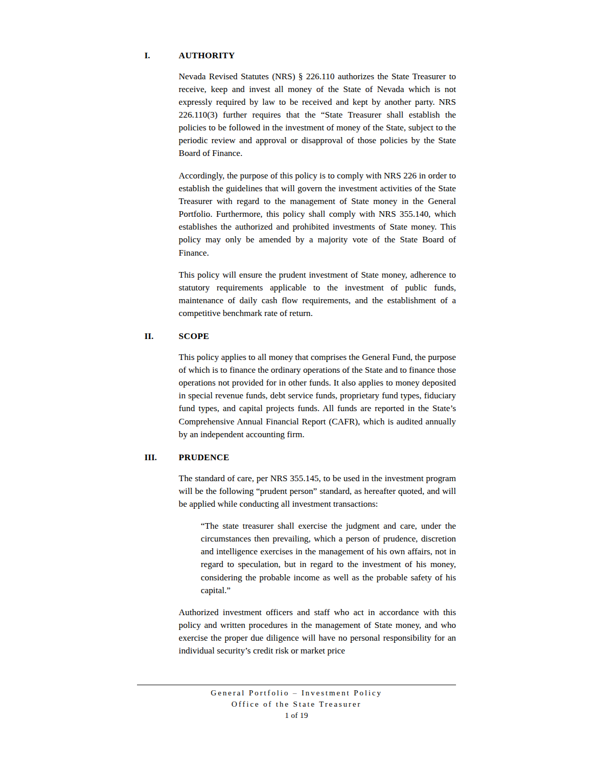I.
AUTHORITY
Nevada Revised Statutes (NRS) § 226.110 authorizes the State Treasurer to receive, keep and invest all money of the State of Nevada which is not expressly required by law to be received and kept by another party. NRS 226.110(3) further requires that the “State Treasurer shall establish the policies to be followed in the investment of money of the State, subject to the periodic review and approval or disapproval of those policies by the State Board of Finance.
Accordingly, the purpose of this policy is to comply with NRS 226 in order to establish the guidelines that will govern the investment activities of the State Treasurer with regard to the management of State money in the General Portfolio. Furthermore, this policy shall comply with NRS 355.140, which establishes the authorized and prohibited investments of State money. This policy may only be amended by a majority vote of the State Board of Finance.
This policy will ensure the prudent investment of State money, adherence to statutory requirements applicable to the investment of public funds, maintenance of daily cash flow requirements, and the establishment of a competitive benchmark rate of return.
II.
SCOPE
This policy applies to all money that comprises the General Fund, the purpose of which is to finance the ordinary operations of the State and to finance those operations not provided for in other funds. It also applies to money deposited in special revenue funds, debt service funds, proprietary fund types, fiduciary fund types, and capital projects funds. All funds are reported in the State’s Comprehensive Annual Financial Report (CAFR), which is audited annually by an independent accounting firm.
III.
PRUDENCE
The standard of care, per NRS 355.145, to be used in the investment program will be the following “prudent person” standard, as hereafter quoted, and will be applied while conducting all investment transactions:
“The state treasurer shall exercise the judgment and care, under the circumstances then prevailing, which a person of prudence, discretion and intelligence exercises in the management of his own affairs, not in regard to speculation, but in regard to the investment of his money, considering the probable income as well as the probable safety of his capital.”
Authorized investment officers and staff who act in accordance with this policy and written procedures in the management of State money, and who exercise the proper due diligence will have no personal responsibility for an individual security’s credit risk or market price
General Portfolio – Investment Policy
Office of the State Treasurer
1 of 19